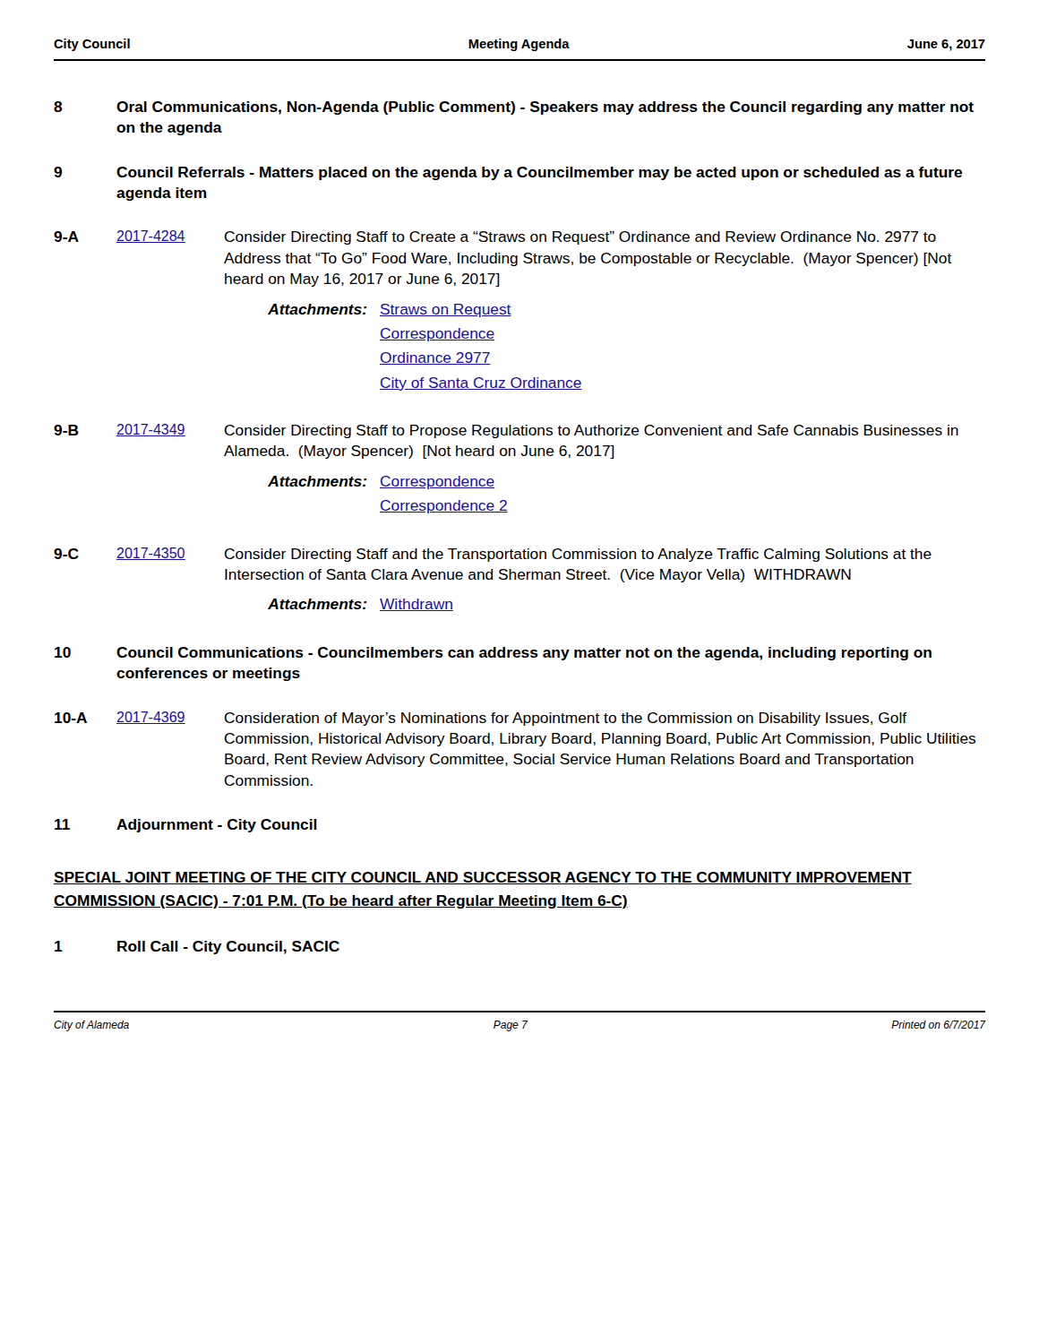City Council
Meeting Agenda
June 6, 2017
8
Oral Communications, Non-Agenda (Public Comment) - Speakers may address the Council regarding any matter not on the agenda
9
Council Referrals - Matters placed on the agenda by a Councilmember may be acted upon or scheduled as a future agenda item
9-A
2017-4284
Consider Directing Staff to Create a “Straws on Request” Ordinance and Review Ordinance No. 2977 to Address that “To Go” Food Ware, Including Straws, be Compostable or Recyclable. (Mayor Spencer) [Not heard on May 16, 2017 or June 6, 2017]
Attachments:
Straws on Request Correspondence Ordinance 2977 City of Santa Cruz Ordinance
9-B
2017-4349
Consider Directing Staff to Propose Regulations to Authorize Convenient and Safe Cannabis Businesses in Alameda. (Mayor Spencer) [Not heard on June 6, 2017]
Attachments:
Correspondence Correspondence 2
9-C
2017-4350
Consider Directing Staff and the Transportation Commission to Analyze Traffic Calming Solutions at the Intersection of Santa Clara Avenue and Sherman Street. (Vice Mayor Vella) WITHDRAWN
Attachments:
Withdrawn
10
Council Communications - Councilmembers can address any matter not on the agenda, including reporting on conferences or meetings
10-A
2017-4369
Consideration of Mayor’s Nominations for Appointment to the Commission on Disability Issues, Golf Commission, Historical Advisory Board, Library Board, Planning Board, Public Art Commission, Public Utilities Board, Rent Review Advisory Committee, Social Service Human Relations Board and Transportation Commission.
11
Adjournment - City Council
SPECIAL JOINT MEETING OF THE CITY COUNCIL AND SUCCESSOR AGENCY TO THE COMMUNITY IMPROVEMENT COMMISSION (SACIC) - 7:01 P.M. (To be heard after Regular Meeting Item 6-C)
1
Roll Call - City Council, SACIC
City of Alameda
Page 7
Printed on 6/7/2017